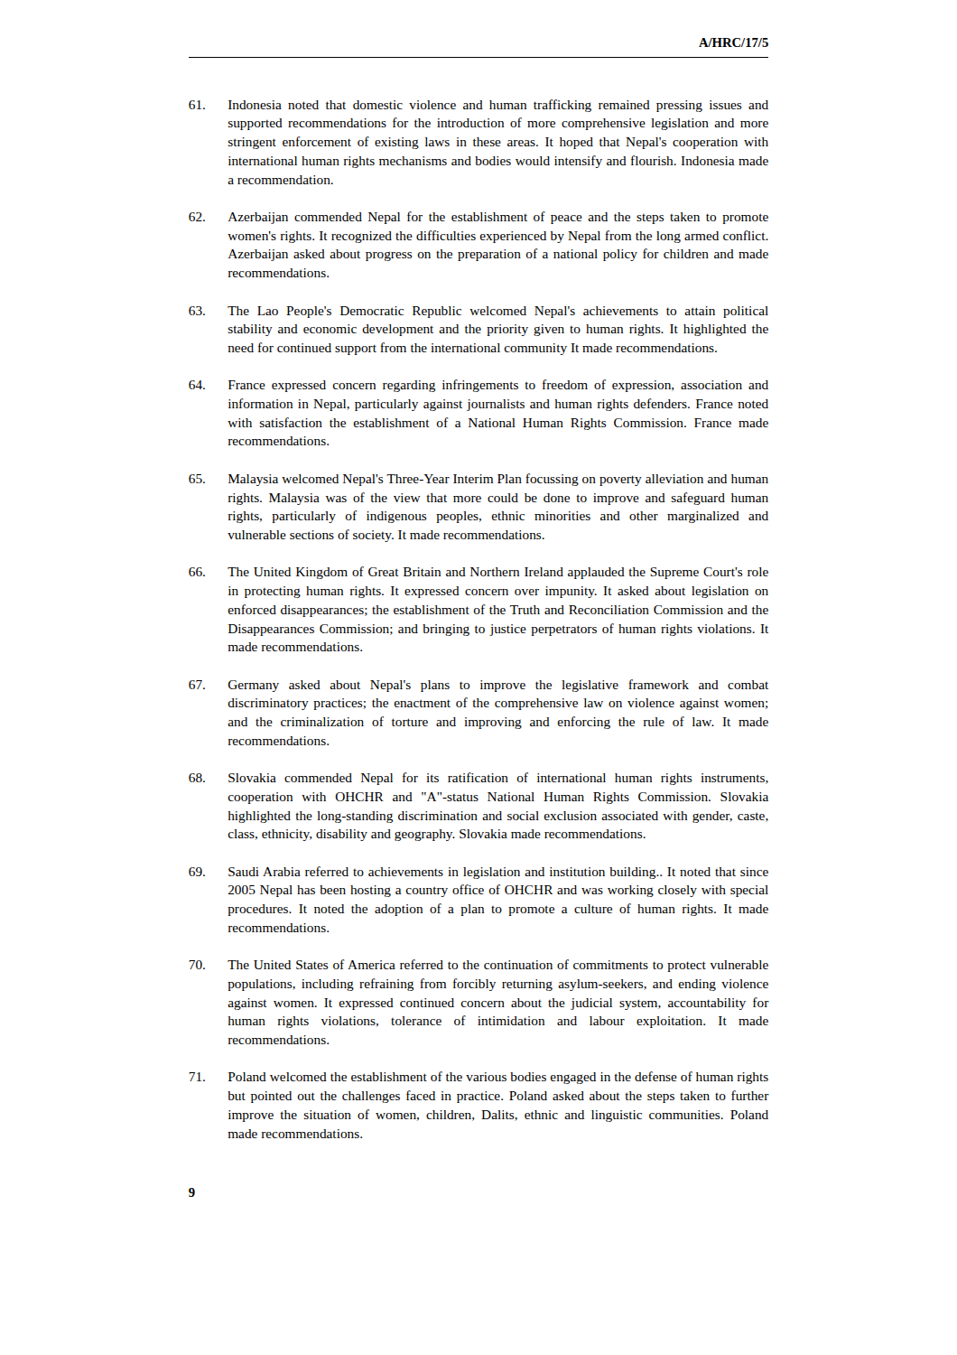A/HRC/17/5
61.
Indonesia noted that domestic violence and human trafficking remained pressing issues and supported recommendations for the introduction of more comprehensive legislation and more stringent enforcement of existing laws in these areas. It hoped that Nepal's cooperation with international human rights mechanisms and bodies would intensify and flourish. Indonesia made a recommendation.
62.
Azerbaijan commended Nepal for the establishment of peace and the steps taken to promote women's rights. It recognized the difficulties experienced by Nepal from the long armed conflict. Azerbaijan asked about progress on the preparation of a national policy for children and made recommendations.
63.
The Lao People's Democratic Republic welcomed Nepal's achievements to attain political stability and economic development and the priority given to human rights. It highlighted the need for continued support from the international community It made recommendations.
64.
France expressed concern regarding infringements to freedom of expression, association and information in Nepal, particularly against journalists and human rights defenders. France noted with satisfaction the establishment of a National Human Rights Commission. France made recommendations.
65.
Malaysia welcomed Nepal's Three-Year Interim Plan focussing on poverty alleviation and human rights. Malaysia was of the view that more could be done to improve and safeguard human rights, particularly of indigenous peoples, ethnic minorities and other marginalized and vulnerable sections of society. It made recommendations.
66.
The United Kingdom of Great Britain and Northern Ireland applauded the Supreme Court's role in protecting human rights. It expressed concern over impunity. It asked about legislation on enforced disappearances; the establishment of the Truth and Reconciliation Commission and the Disappearances Commission; and bringing to justice perpetrators of human rights violations. It made recommendations.
67.
Germany asked about Nepal's plans to improve the legislative framework and combat discriminatory practices; the enactment of the comprehensive law on violence against women; and the criminalization of torture and improving and enforcing the rule of law. It made recommendations.
68.
Slovakia commended Nepal for its ratification of international human rights instruments, cooperation with OHCHR and "A"-status National Human Rights Commission. Slovakia highlighted the long-standing discrimination and social exclusion associated with gender, caste, class, ethnicity, disability and geography. Slovakia made recommendations.
69.
Saudi Arabia referred to achievements in legislation and institution building.. It noted that since 2005 Nepal has been hosting a country office of OHCHR and was working closely with special procedures. It noted the adoption of a plan to promote a culture of human rights. It made recommendations.
70.
The United States of America referred to the continuation of commitments to protect vulnerable populations, including refraining from forcibly returning asylum-seekers, and ending violence against women. It expressed continued concern about the judicial system, accountability for human rights violations, tolerance of intimidation and labour exploitation. It made recommendations.
71.
Poland welcomed the establishment of the various bodies engaged in the defense of human rights but pointed out the challenges faced in practice. Poland asked about the steps taken to further improve the situation of women, children, Dalits, ethnic and linguistic communities. Poland made recommendations.
9